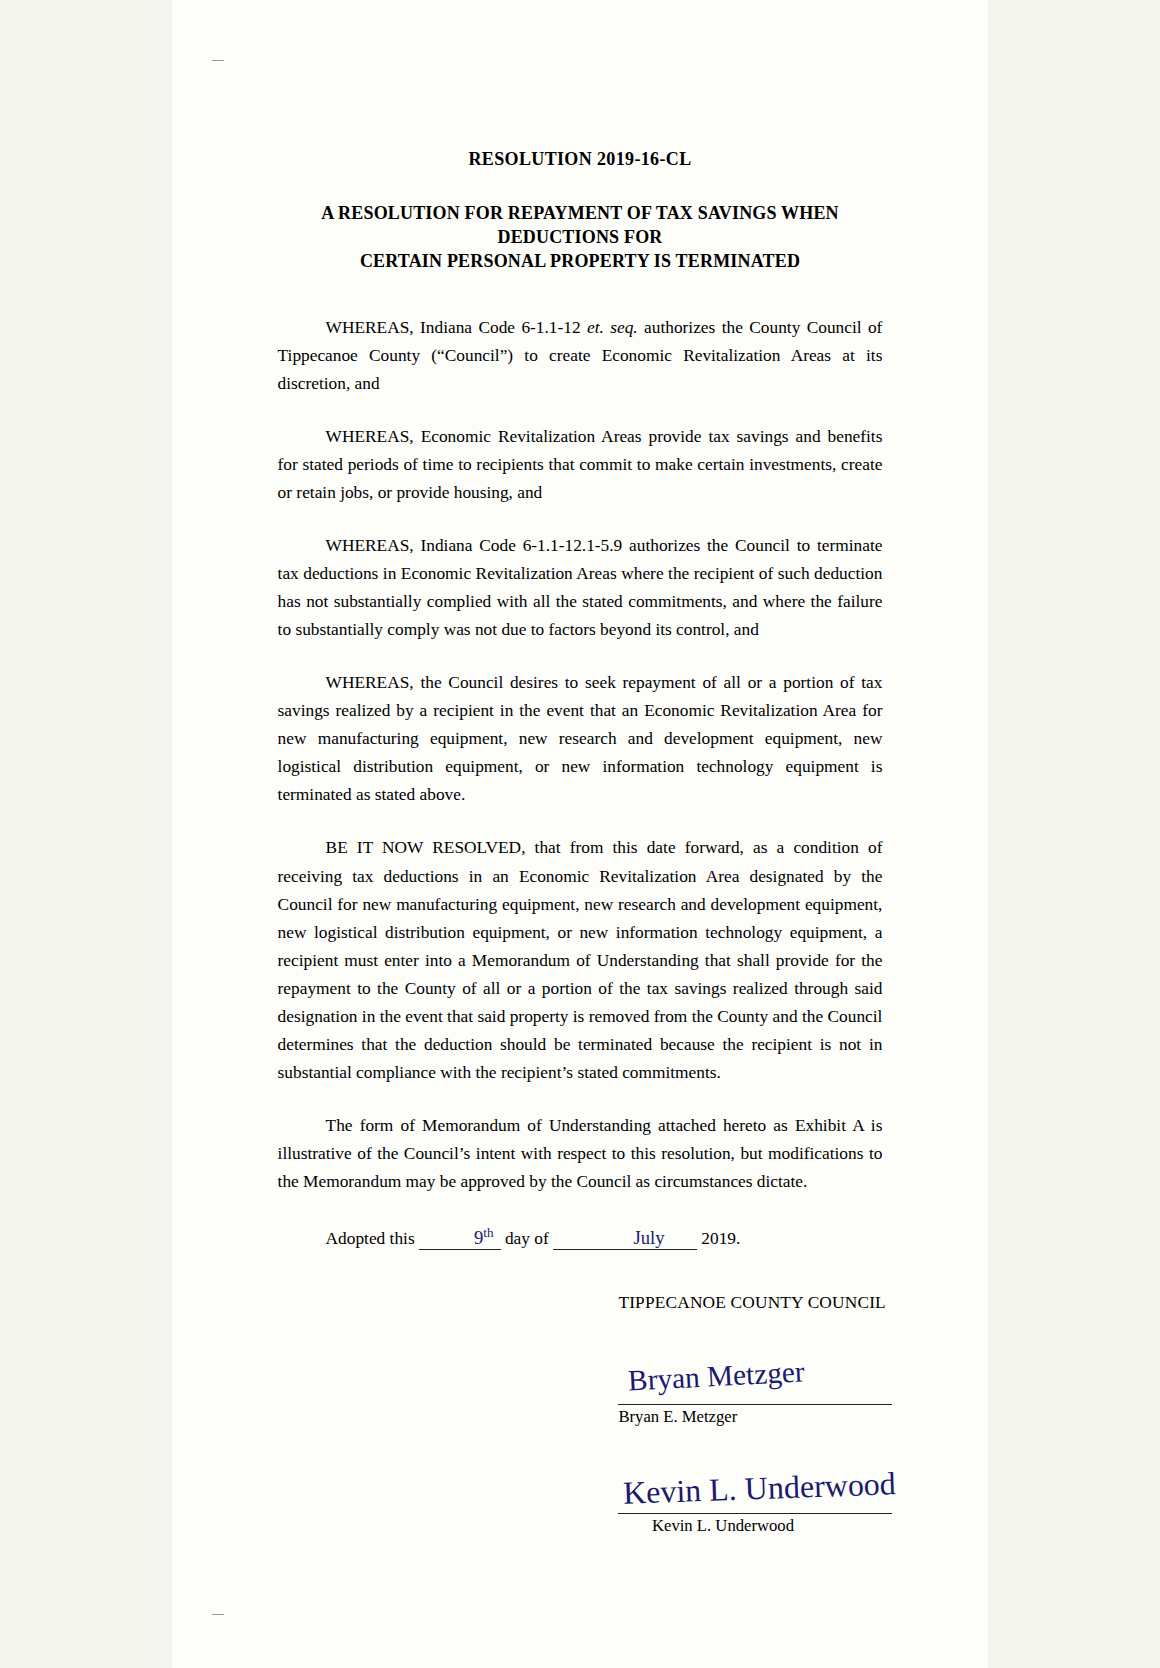RESOLUTION 2019-16-CL
A RESOLUTION FOR REPAYMENT OF TAX SAVINGS WHEN DEDUCTIONS FOR
CERTAIN PERSONAL PROPERTY IS TERMINATED
WHEREAS, Indiana Code 6-1.1-12 et. seq. authorizes the County Council of Tippecanoe County (“Council”) to create Economic Revitalization Areas at its discretion, and
WHEREAS, Economic Revitalization Areas provide tax savings and benefits for stated periods of time to recipients that commit to make certain investments, create or retain jobs, or provide housing, and
WHEREAS, Indiana Code 6-1.1-12.1-5.9 authorizes the Council to terminate tax deductions in Economic Revitalization Areas where the recipient of such deduction has not substantially complied with all the stated commitments, and where the failure to substantially comply was not due to factors beyond its control, and
WHEREAS, the Council desires to seek repayment of all or a portion of tax savings realized by a recipient in the event that an Economic Revitalization Area for new manufacturing equipment, new research and development equipment, new logistical distribution equipment, or new information technology equipment is terminated as stated above.
BE IT NOW RESOLVED, that from this date forward, as a condition of receiving tax deductions in an Economic Revitalization Area designated by the Council for new manufacturing equipment, new research and development equipment, new logistical distribution equipment, or new information technology equipment, a recipient must enter into a Memorandum of Understanding that shall provide for the repayment to the County of all or a portion of the tax savings realized through said designation in the event that said property is removed from the County and the Council determines that the deduction should be terminated because the recipient is not in substantial compliance with the recipient’s stated commitments.
The form of Memorandum of Understanding attached hereto as Exhibit A is illustrative of the Council’s intent with respect to this resolution, but modifications to the Memorandum may be approved by the Council as circumstances dictate.
Adopted this 9th day of July 2019.
TIPPECANOE COUNTY COUNCIL
Bryan Metzger
Bryan E. Metzger
Kevin L. Underwood
Kevin L. Underwood